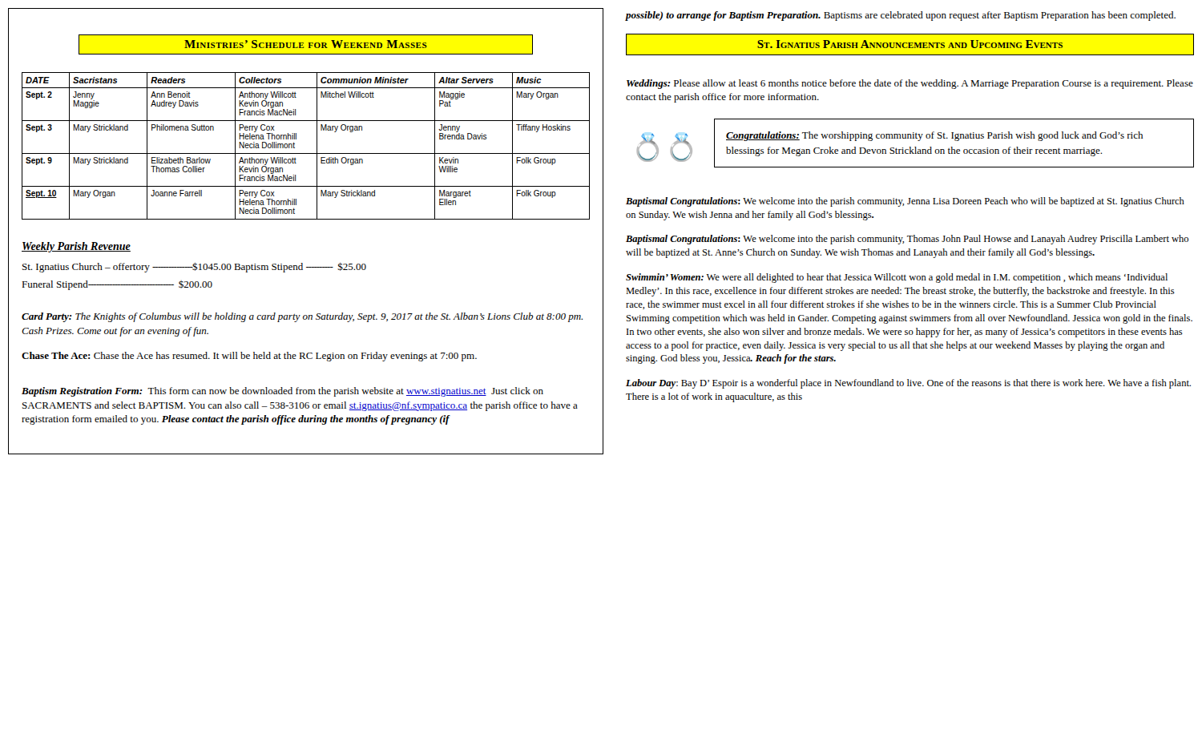Ministries’ Schedule for Weekend Masses
| DATE | Sacristans | Readers | Collectors | Communion Minister | Altar Servers | Music |
| --- | --- | --- | --- | --- | --- | --- |
| Sept. 2 | Jenny Maggie | Ann Benoit Audrey Davis | Anthony Willcott Kevin Organ Francis MacNeil | Mitchel Willcott | Maggie Pat | Mary Organ |
| Sept. 3 | Mary Strickland | Philomena Sutton | Perry Cox Helena Thornhill Necia Dollimont | Mary Organ | Jenny Brenda Davis | Tiffany Hoskins |
| Sept. 9 | Mary Strickland | Elizabeth Barlow Thomas Collier | Anthony Willcott Kevin Organ Francis MacNeil | Edith Organ | Kevin Willie | Folk Group |
| Sept. 10 | Mary Organ | Joanne Farrell | Perry Cox Helena Thornhill Necia Dollimont | Mary Strickland | Margaret Ellen | Folk Group |
Weekly Parish Revenue
St. Ignatius Church – offertory ---------------$1045.00 Baptism Stipend ---------- $25.00
Funeral Stipend-------------------------------- $200.00
Card Party: The Knights of Columbus will be holding a card party on Saturday, Sept. 9, 2017 at the St. Alban’s Lions Club at 8:00 pm. Cash Prizes. Come out for an evening of fun.
Chase The Ace: Chase the Ace has resumed. It will be held at the RC Legion on Friday evenings at 7:00 pm.
Baptism Registration Form: This form can now be downloaded from the parish website at www.stignatius.net Just click on SACRAMENTS and select BAPTISM. You can also call – 538-3106 or email st.ignatius@nf.sympatico.ca the parish office to have a registration form emailed to you. Please contact the parish office during the months of pregnancy (if
possible) to arrange for Baptism Preparation. Baptisms are celebrated upon request after Baptism Preparation has been completed.
St. Ignatius Parish Announcements and Upcoming Events
Weddings: Please allow at least 6 months notice before the date of the wedding. A Marriage Preparation Course is a requirement. Please contact the parish office for more information.
💍💍
Congratulations: The worshipping community of St. Ignatius Parish wish good luck and God’s rich blessings for Megan Croke and Devon Strickland on the occasion of their recent marriage.
Baptismal Congratulations: We welcome into the parish community, Jenna Lisa Doreen Peach who will be baptized at St. Ignatius Church on Sunday. We wish Jenna and her family all God’s blessings.
Baptismal Congratulations: We welcome into the parish community, Thomas John Paul Howse and Lanayah Audrey Priscilla Lambert who will be baptized at St. Anne’s Church on Sunday. We wish Thomas and Lanayah and their family all God’s blessings.
Swimmin’ Women: We were all delighted to hear that Jessica Willcott won a gold medal in I.M. competition , which means ‘Individual Medley’. In this race, excellence in four different strokes are needed: The breast stroke, the butterfly, the backstroke and freestyle. In this race, the swimmer must excel in all four different strokes if she wishes to be in the winners circle. This is a Summer Club Provincial Swimming competition which was held in Gander. Competing against swimmers from all over Newfoundland. Jessica won gold in the finals. In two other events, she also won silver and bronze medals. We were so happy for her, as many of Jessica’s competitors in these events has access to a pool for practice, even daily. Jessica is very special to us all that she helps at our weekend Masses by playing the organ and singing. God bless you, Jessica. Reach for the stars.
Labour Day: Bay D’ Espoir is a wonderful place in Newfoundland to live. One of the reasons is that there is work here. We have a fish plant. There is a lot of work in aquaculture, as this